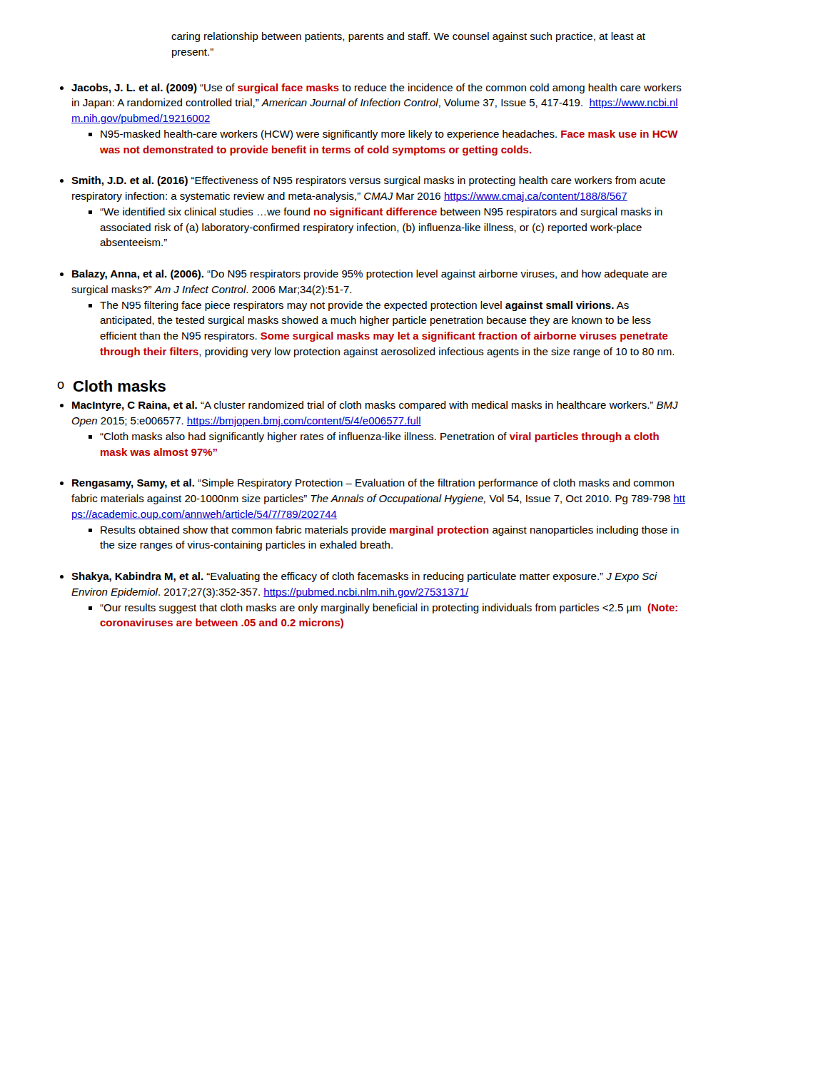caring relationship between patients, parents and staff. We counsel against such practice, at least at present.”
Jacobs, J. L. et al. (2009) “Use of surgical face masks to reduce the incidence of the common cold among health care workers in Japan: A randomized controlled trial,” American Journal of Infection Control, Volume 37, Issue 5, 417-419. https://www.ncbi.nlm.nih.gov/pubmed/19216002
N95-masked health-care workers (HCW) were significantly more likely to experience headaches. Face mask use in HCW was not demonstrated to provide benefit in terms of cold symptoms or getting colds.
Smith, J.D. et al. (2016) “Effectiveness of N95 respirators versus surgical masks in protecting health care workers from acute respiratory infection: a systematic review and meta-analysis,” CMAJ Mar 2016 https://www.cmaj.ca/content/188/8/567
“We identified six clinical studies …we found no significant difference between N95 respirators and surgical masks in associated risk of (a) laboratory-confirmed respiratory infection, (b) influenza-like illness, or (c) reported work-place absenteeism.”
Balazy, Anna, et al. (2006). “Do N95 respirators provide 95% protection level against airborne viruses, and how adequate are surgical masks?” Am J Infect Control. 2006 Mar;34(2):51-7.
The N95 filtering face piece respirators may not provide the expected protection level against small virions. As anticipated, the tested surgical masks showed a much higher particle penetration because they are known to be less efficient than the N95 respirators. Some surgical masks may let a significant fraction of airborne viruses penetrate through their filters, providing very low protection against aerosolized infectious agents in the size range of 10 to 80 nm.
oCloth masks
MacIntyre, C Raina, et al. “A cluster randomized trial of cloth masks compared with medical masks in healthcare workers.” BMJ Open 2015; 5:e006577. https://bmjopen.bmj.com/content/5/4/e006577.full
“Cloth masks also had significantly higher rates of influenza-like illness. Penetration of viral particles through a cloth mask was almost 97%”
Rengasamy, Samy, et al. “Simple Respiratory Protection – Evaluation of the filtration performance of cloth masks and common fabric materials against 20-1000nm size particles” The Annals of Occupational Hygiene, Vol 54, Issue 7, Oct 2010. Pg 789-798 https://academic.oup.com/annweh/article/54/7/789/202744
Results obtained show that common fabric materials provide marginal protection against nanoparticles including those in the size ranges of virus-containing particles in exhaled breath.
Shakya, Kabindra M, et al. “Evaluating the efficacy of cloth facemasks in reducing particulate matter exposure.” J Expo Sci Environ Epidemiol. 2017;27(3):352-357. https://pubmed.ncbi.nlm.nih.gov/27531371/
“Our results suggest that cloth masks are only marginally beneficial in protecting individuals from particles <2.5 µm (Note: coronaviruses are between .05 and 0.2 microns)